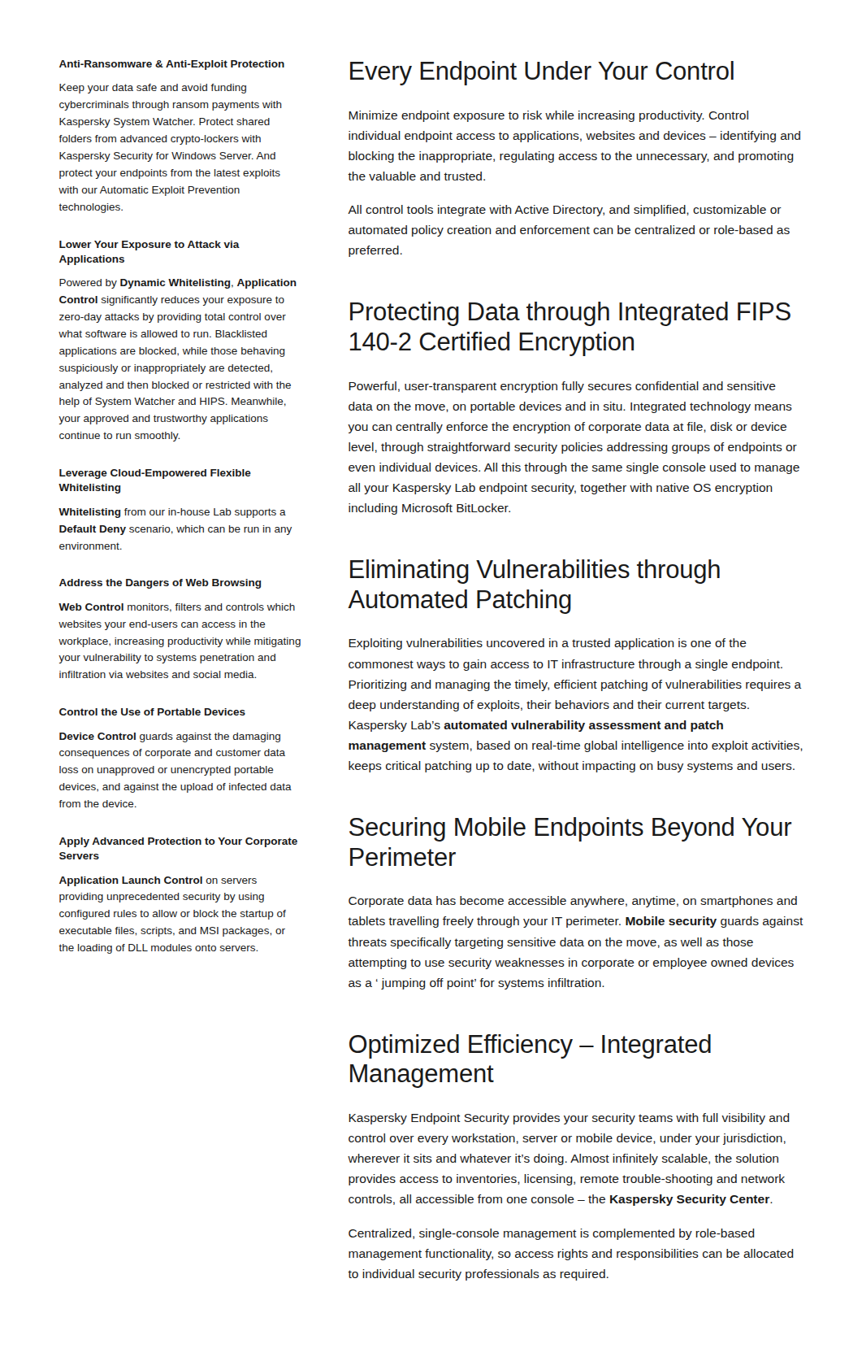Anti-Ransomware & Anti-Exploit Protection
Keep your data safe and avoid funding cybercriminals through ransom payments with Kaspersky System Watcher. Protect shared folders from advanced crypto-lockers with Kaspersky Security for Windows Server. And protect your endpoints from the latest exploits with our Automatic Exploit Prevention technologies.
Lower Your Exposure to Attack via Applications
Powered by Dynamic Whitelisting, Application Control significantly reduces your exposure to zero-day attacks by providing total control over what software is allowed to run. Blacklisted applications are blocked, while those behaving suspiciously or inappropriately are detected, analyzed and then blocked or restricted with the help of System Watcher and HIPS. Meanwhile, your approved and trustworthy applications continue to run smoothly.
Leverage Cloud-Empowered Flexible Whitelisting
Whitelisting from our in-house Lab supports a Default Deny scenario, which can be run in any environment.
Address the Dangers of Web Browsing
Web Control monitors, filters and controls which websites your end-users can access in the workplace, increasing productivity while mitigating your vulnerability to systems penetration and infiltration via websites and social media.
Control the Use of Portable Devices
Device Control guards against the damaging consequences of corporate and customer data loss on unapproved or unencrypted portable devices, and against the upload of infected data from the device.
Apply Advanced Protection to Your Corporate Servers
Application Launch Control on servers providing unprecedented security by using configured rules to allow or block the startup of executable files, scripts, and MSI packages, or the loading of DLL modules onto servers.
Every Endpoint Under Your Control
Minimize endpoint exposure to risk while increasing productivity. Control individual endpoint access to applications, websites and devices – identifying and blocking the inappropriate, regulating access to the unnecessary, and promoting the valuable and trusted.
All control tools integrate with Active Directory, and simplified, customizable or automated policy creation and enforcement can be centralized or role-based as preferred.
Protecting Data through Integrated FIPS 140-2 Certified Encryption
Powerful, user-transparent encryption fully secures confidential and sensitive data on the move, on portable devices and in situ. Integrated technology means you can centrally enforce the encryption of corporate data at file, disk or device level, through straightforward security policies addressing groups of endpoints or even individual devices. All this through the same single console used to manage all your Kaspersky Lab endpoint security, together with native OS encryption including Microsoft BitLocker.
Eliminating Vulnerabilities through Automated Patching
Exploiting vulnerabilities uncovered in a trusted application is one of the commonest ways to gain access to IT infrastructure through a single endpoint. Prioritizing and managing the timely, efficient patching of vulnerabilities requires a deep understanding of exploits, their behaviors and their current targets. Kaspersky Lab’s automated vulnerability assessment and patch management system, based on real-time global intelligence into exploit activities, keeps critical patching up to date, without impacting on busy systems and users.
Securing Mobile Endpoints Beyond Your Perimeter
Corporate data has become accessible anywhere, anytime, on smartphones and tablets travelling freely through your IT perimeter. Mobile security guards against threats specifically targeting sensitive data on the move, as well as those attempting to use security weaknesses in corporate or employee owned devices as a ‘ jumping off point’ for systems infiltration.
Optimized Efficiency – Integrated Management
Kaspersky Endpoint Security provides your security teams with full visibility and control over every workstation, server or mobile device, under your jurisdiction, wherever it sits and whatever it’s doing. Almost infinitely scalable, the solution provides access to inventories, licensing, remote trouble-shooting and network controls, all accessible from one console – the Kaspersky Security Center.
Centralized, single-console management is complemented by role-based management functionality, so access rights and responsibilities can be allocated to individual security professionals as required.